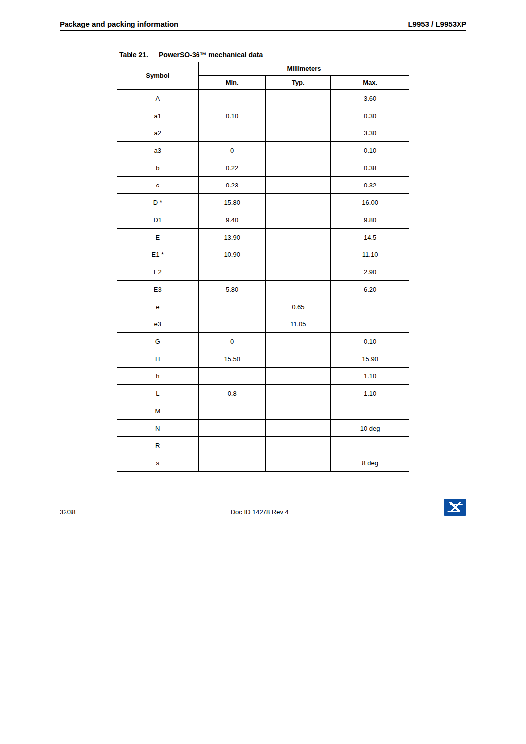Package and packing information
L9953 / L9953XP
Table 21. PowerSO-36™ mechanical data
| Symbol | Millimeters |
| --- | --- |
| Min. | Typ. | Max. |
| A | | | 3.60 |
| a1 | 0.10 | | 0.30 |
| a2 | | | 3.30 |
| a3 | 0 | | 0.10 |
| b | 0.22 | | 0.38 |
| c | 0.23 | | 0.32 |
| D * | 15.80 | | 16.00 |
| D1 | 9.40 | | 9.80 |
| E | 13.90 | | 14.5 |
| E1 * | 10.90 | | 11.10 |
| E2 | | | 2.90 |
| E3 | 5.80 | | 6.20 |
| e | | 0.65 | |
| e3 | | 11.05 | |
| G | 0 | | 0.10 |
| H | 15.50 | | 15.90 |
| h | | | 1.10 |
| L | 0.8 | | 1.10 |
| M | | | |
| N | | | 10 deg |
| R | | | |
| s | | | 8 deg |
32/38
Doc ID 14278 Rev 4